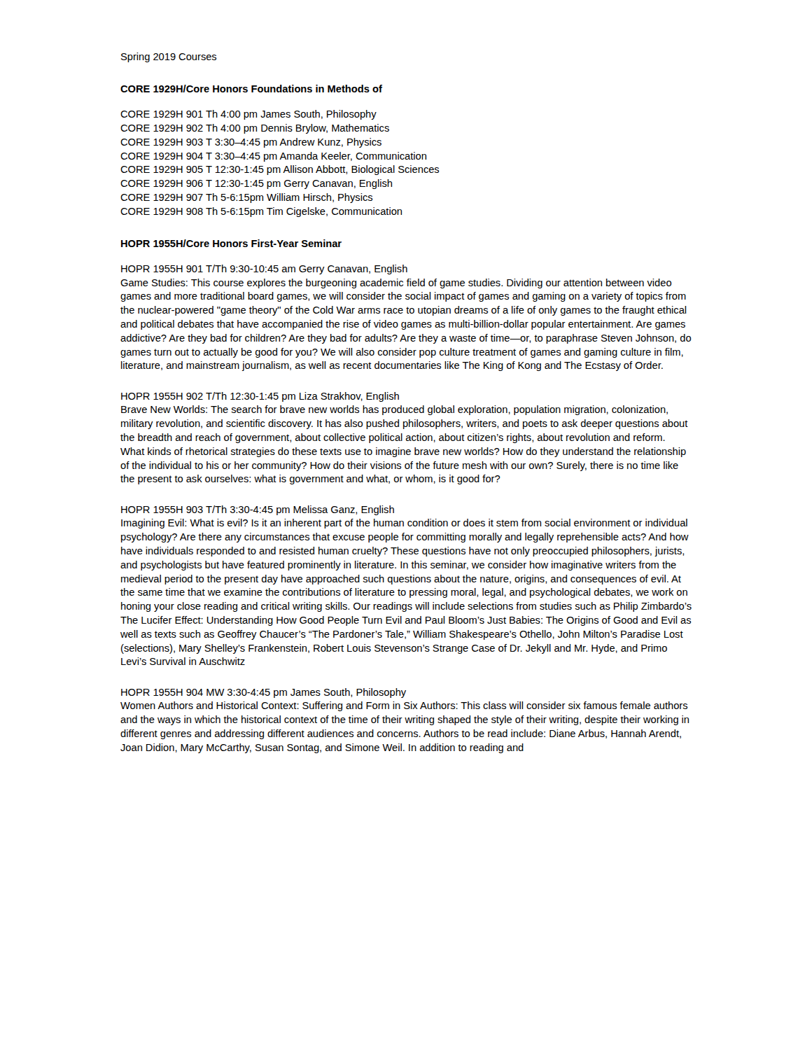Spring 2019 Courses
CORE 1929H/Core Honors Foundations in Methods of
CORE 1929H 901 Th 4:00 pm James South, Philosophy
CORE 1929H 902 Th 4:00 pm Dennis Brylow, Mathematics
CORE 1929H 903 T 3:30–4:45 pm Andrew Kunz, Physics
CORE 1929H 904 T 3:30–4:45 pm Amanda Keeler, Communication
CORE 1929H 905 T 12:30-1:45 pm Allison Abbott, Biological Sciences
CORE 1929H 906 T 12:30-1:45 pm Gerry Canavan, English
CORE 1929H 907 Th 5-6:15pm William Hirsch, Physics
CORE 1929H 908 Th 5-6:15pm Tim Cigelske, Communication
HOPR 1955H/Core Honors First-Year Seminar
HOPR 1955H 901 T/Th 9:30-10:45 am Gerry Canavan, English
Game Studies: This course explores the burgeoning academic field of game studies. Dividing our attention between video games and more traditional board games, we will consider the social impact of games and gaming on a variety of topics from the nuclear-powered "game theory" of the Cold War arms race to utopian dreams of a life of only games to the fraught ethical and political debates that have accompanied the rise of video games as multi-billion-dollar popular entertainment. Are games addictive? Are they bad for children? Are they bad for adults? Are they a waste of time—or, to paraphrase Steven Johnson, do games turn out to actually be good for you? We will also consider pop culture treatment of games and gaming culture in film, literature, and mainstream journalism, as well as recent documentaries like The King of Kong and The Ecstasy of Order.
HOPR 1955H 902 T/Th 12:30-1:45 pm Liza Strakhov, English
Brave New Worlds: The search for brave new worlds has produced global exploration, population migration, colonization, military revolution, and scientific discovery. It has also pushed philosophers, writers, and poets to ask deeper questions about the breadth and reach of government, about collective political action, about citizen’s rights, about revolution and reform. What kinds of rhetorical strategies do these texts use to imagine brave new worlds? How do they understand the relationship of the individual to his or her community? How do their visions of the future mesh with our own? Surely, there is no time like the present to ask ourselves: what is government and what, or whom, is it good for?
HOPR 1955H 903 T/Th 3:30-4:45 pm Melissa Ganz, English
Imagining Evil: What is evil? Is it an inherent part of the human condition or does it stem from social environment or individual psychology? Are there any circumstances that excuse people for committing morally and legally reprehensible acts? And how have individuals responded to and resisted human cruelty? These questions have not only preoccupied philosophers, jurists, and psychologists but have featured prominently in literature. In this seminar, we consider how imaginative writers from the medieval period to the present day have approached such questions about the nature, origins, and consequences of evil. At the same time that we examine the contributions of literature to pressing moral, legal, and psychological debates, we work on honing your close reading and critical writing skills. Our readings will include selections from studies such as Philip Zimbardo’s The Lucifer Effect: Understanding How Good People Turn Evil and Paul Bloom’s Just Babies: The Origins of Good and Evil as well as texts such as Geoffrey Chaucer’s “The Pardoner’s Tale,” William Shakespeare’s Othello, John Milton’s Paradise Lost (selections), Mary Shelley’s Frankenstein, Robert Louis Stevenson’s Strange Case of Dr. Jekyll and Mr. Hyde, and Primo Levi’s Survival in Auschwitz
HOPR 1955H 904 MW 3:30-4:45 pm James South, Philosophy
Women Authors and Historical Context: Suffering and Form in Six Authors: This class will consider six famous female authors and the ways in which the historical context of the time of their writing shaped the style of their writing, despite their working in different genres and addressing different audiences and concerns. Authors to be read include: Diane Arbus, Hannah Arendt, Joan Didion, Mary McCarthy, Susan Sontag, and Simone Weil. In addition to reading and